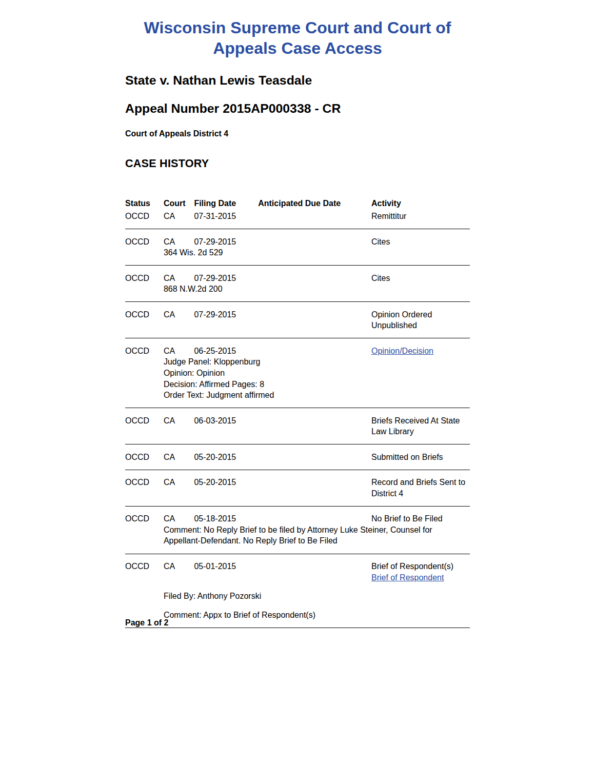Wisconsin Supreme Court and Court of Appeals Case Access
State v. Nathan Lewis Teasdale
Appeal Number 2015AP000338 - CR
Court of Appeals District 4
CASE HISTORY
| Status | Court | Filing Date | Anticipated Due Date | Activity |
| --- | --- | --- | --- | --- |
| OCCD | CA | 07-31-2015 | | Remittitur |
| OCCD | CA | 07-29-2015 | | Cites |
| | 364 Wis. 2d 529 |
| OCCD | CA | 07-29-2015 | | Cites |
| | 868 N.W.2d 200 |
| OCCD | CA | 07-29-2015 | | Opinion Ordered Unpublished |
| OCCD | CA | 06-25-2015 | | Opinion/Decision |
| | Judge Panel: Kloppenburg Opinion: Opinion Decision: Affirmed Pages: 8 Order Text: Judgment affirmed |
| OCCD | CA | 06-03-2015 | | Briefs Received At State Law Library |
| OCCD | CA | 05-20-2015 | | Submitted on Briefs |
| OCCD | CA | 05-20-2015 | | Record and Briefs Sent to District 4 |
| OCCD | CA | 05-18-2015 | | No Brief to Be Filed |
| | Comment: No Reply Brief to be filed by Attorney Luke Steiner, Counsel for Appellant-Defendant. No Reply Brief to Be Filed |
| OCCD | CA | 05-01-2015 | | Brief of Respondent(s) Brief of Respondent |
| | Filed By: Anthony Pozorski Comment: Appx to Brief of Respondent(s) |
Page 1 of 2